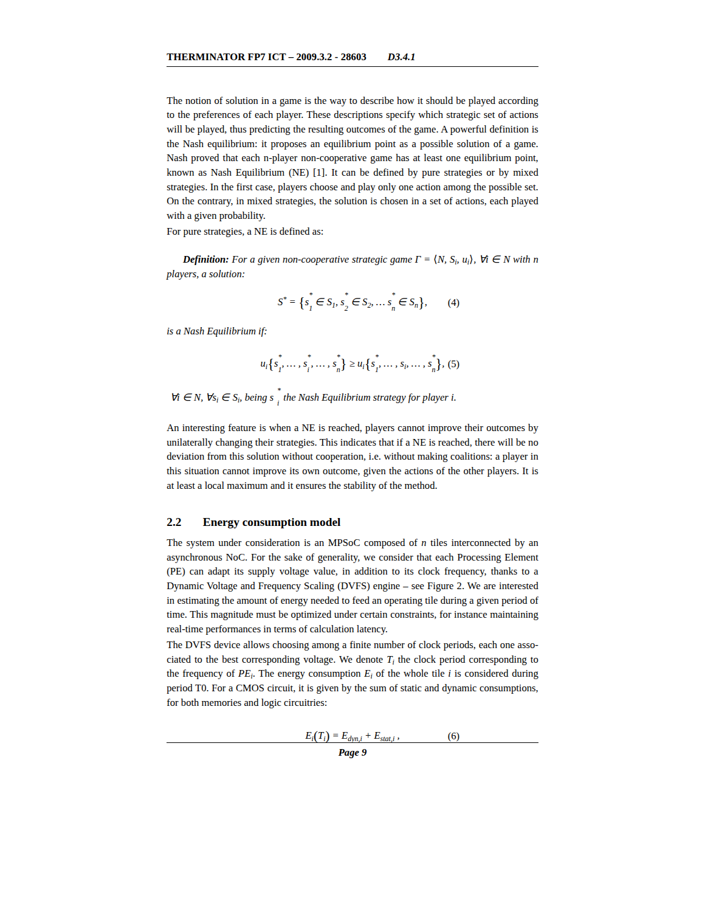THERMINATOR FP7 ICT – 2009.3.2 - 28603 D3.4.1
The notion of solution in a game is the way to describe how it should be played according to the preferences of each player. These descriptions specify which strategic set of actions will be played, thus predicting the resulting outcomes of the game. A powerful definition is the Nash equilibrium: it proposes an equilibrium point as a possible solution of a game. Nash proved that each n-player non-cooperative game has at least one equilibrium point, known as Nash Equilibrium (NE) [1]. It can be defined by pure strategies or by mixed strategies. In the first case, players choose and play only one action among the possible set. On the contrary, in mixed strategies, the solution is chosen in a set of actions, each played with a given probability.
For pure strategies, a NE is defined as:
Definition: For a given non-cooperative strategic game Γ = ⟨N, Si, ui⟩, ∀i ∈ N with n players, a solution:
S* = {s*1 ∈ S1, s*2 ∈ S2, … s*n ∈ Sn}, (4)
is a Nash Equilibrium if:
ui{s*1, … , s*i, … , s*n} ≥ ui{s*1, … , si, … , s*n}, (5)
∀i ∈ N, ∀si ∈ Si, being s*i the Nash Equilibrium strategy for player i.
An interesting feature is when a NE is reached, players cannot improve their outcomes by unilaterally changing their strategies. This indicates that if a NE is reached, there will be no deviation from this solution without cooperation, i.e. without making coalitions: a player in this situation cannot improve its own outcome, given the actions of the other players. It is at least a local maximum and it ensures the stability of the method.
2.2 Energy consumption model
The system under consideration is an MPSoC composed of n tiles interconnected by an asynchronous NoC. For the sake of generality, we consider that each Processing Element (PE) can adapt its supply voltage value, in addition to its clock frequency, thanks to a Dynamic Voltage and Frequency Scaling (DVFS) engine – see Figure 2. We are interested in estimating the amount of energy needed to feed an operating tile during a given period of time. This magnitude must be optimized under certain constraints, for instance maintaining real-time performances in terms of calculation latency.
The DVFS device allows choosing among a finite number of clock periods, each one associated to the best corresponding voltage. We denote Ti the clock period corresponding to the frequency of PEi. The energy consumption Ei of the whole tile i is considered during period T0. For a CMOS circuit, it is given by the sum of static and dynamic consumptions, for both memories and logic circuitries:
Ei(Ti) = Edyn,i + Estat,i , (6)
Page 9